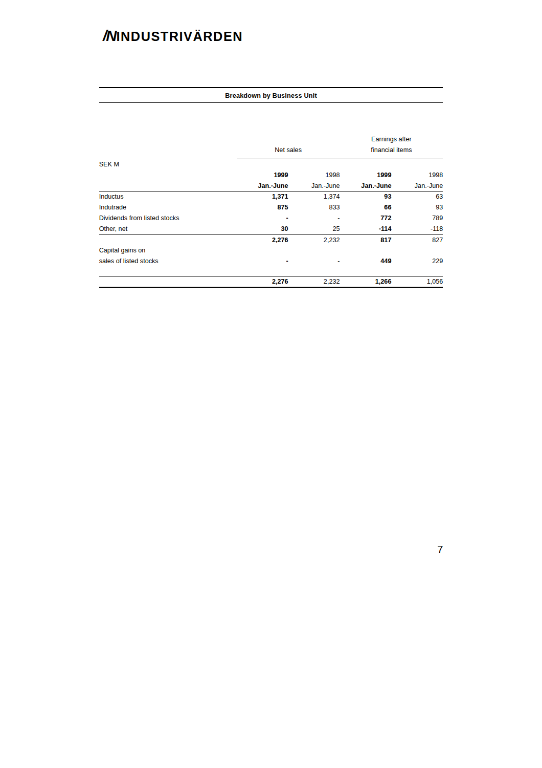/NINDUSTRIVÄRDEN
Breakdown by Business Unit
| | | Earnings after |
| | Net sales | financial items |
| SEK M | | | | |
| | 1999 | 1998 | 1999 | 1998 |
| | Jan.-June | Jan.-June | Jan.-June | Jan.-June |
| Inductus | 1,371 | 1,374 | 93 | 63 |
| Indutrade | 875 | 833 | 66 | 93 |
| Dividends from listed stocks | - | - | 772 | 789 |
| Other, net | 30 | 25 | -114 | -118 |
| | 2,276 | 2,232 | 817 | 827 |
| Capital gains on | | | | |
| sales of listed stocks | - | - | 449 | 229 |
| | 2,276 | 2,232 | 1,266 | 1,056 |
7